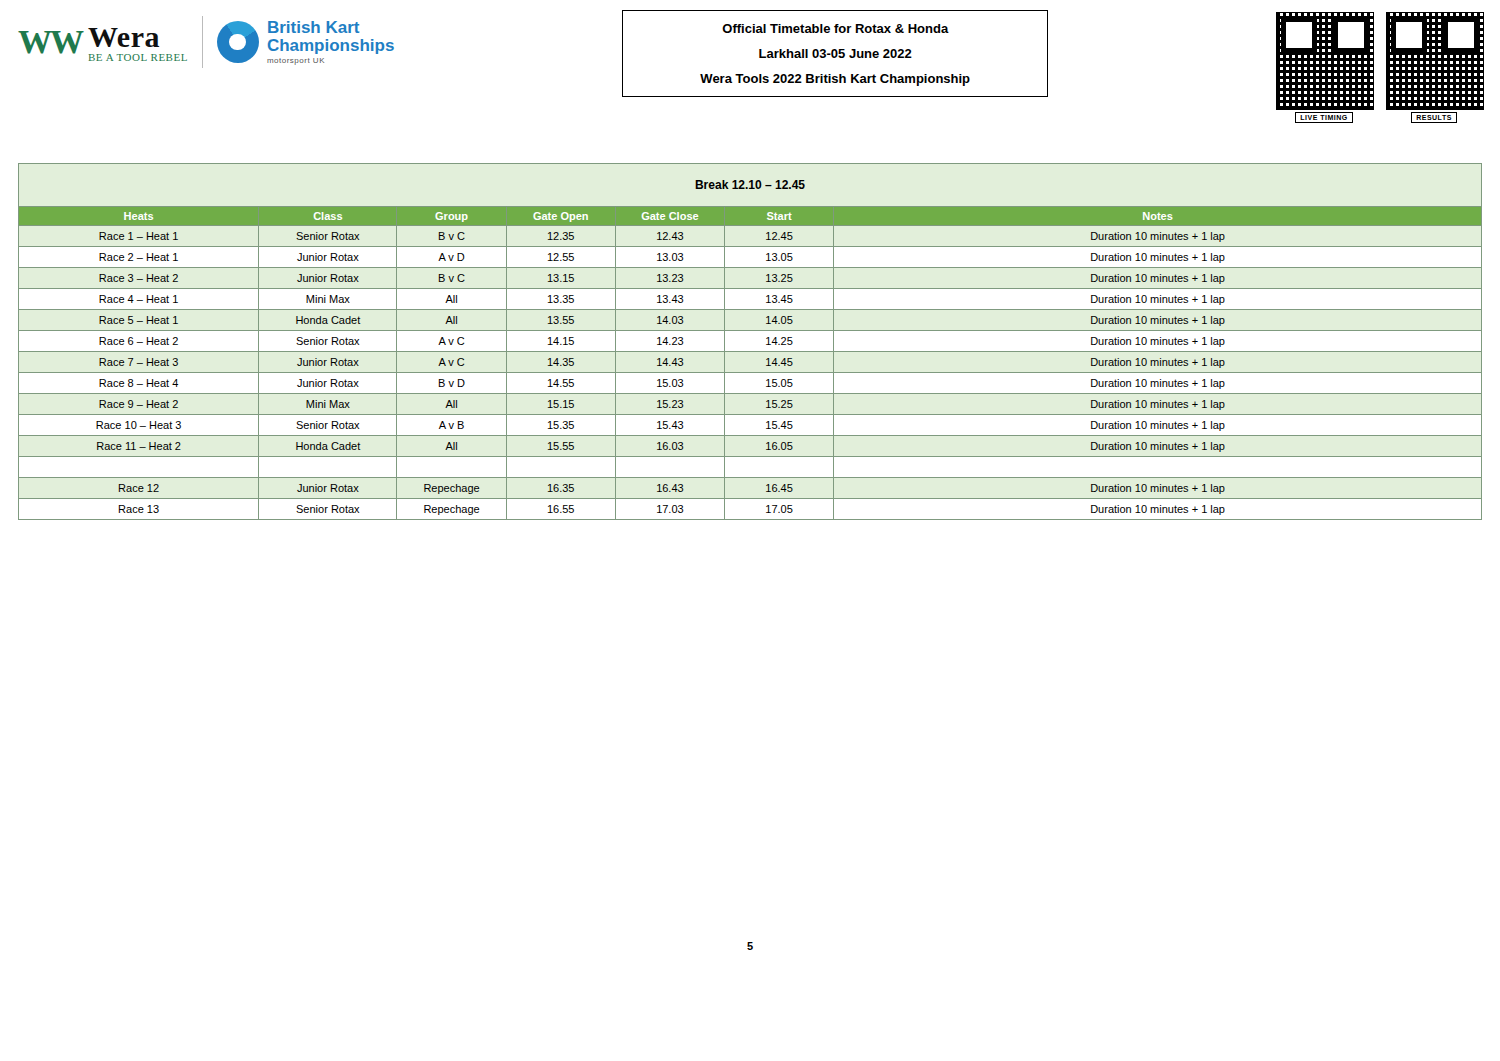WW
Wera
BE A TOOL REBEL
British Kart
Championships
motorsport UK
Official Timetable for Rotax & Honda
Larkhall 03-05 June 2022
Wera Tools 2022 British Kart Championship
LIVE TIMING
RESULTS
Break 12.10 – 12.45
| Heats | Class | Group | Gate Open | Gate Close | Start | Notes |
| --- | --- | --- | --- | --- | --- | --- |
| Race 1 – Heat 1 | Senior Rotax | B v C | 12.35 | 12.43 | 12.45 | Duration 10 minutes + 1 lap |
| Race 2 – Heat 1 | Junior Rotax | A v D | 12.55 | 13.03 | 13.05 | Duration 10 minutes + 1 lap |
| Race 3 – Heat 2 | Junior Rotax | B v C | 13.15 | 13.23 | 13.25 | Duration 10 minutes + 1 lap |
| Race 4 – Heat 1 | Mini Max | All | 13.35 | 13.43 | 13.45 | Duration 10 minutes + 1 lap |
| Race 5 – Heat 1 | Honda Cadet | All | 13.55 | 14.03 | 14.05 | Duration 10 minutes + 1 lap |
| Race 6 – Heat 2 | Senior Rotax | A v C | 14.15 | 14.23 | 14.25 | Duration 10 minutes + 1 lap |
| Race 7 – Heat 3 | Junior Rotax | A v C | 14.35 | 14.43 | 14.45 | Duration 10 minutes + 1 lap |
| Race 8 – Heat 4 | Junior Rotax | B v D | 14.55 | 15.03 | 15.05 | Duration 10 minutes + 1 lap |
| Race 9 – Heat 2 | Mini Max | All | 15.15 | 15.23 | 15.25 | Duration 10 minutes + 1 lap |
| Race 10 – Heat 3 | Senior Rotax | A v B | 15.35 | 15.43 | 15.45 | Duration 10 minutes + 1 lap |
| Race 11 – Heat 2 | Honda Cadet | All | 15.55 | 16.03 | 16.05 | Duration 10 minutes + 1 lap |
| Race 12 | Junior Rotax | Repechage | 16.35 | 16.43 | 16.45 | Duration 10 minutes + 1 lap |
| Race 13 | Senior Rotax | Repechage | 16.55 | 17.03 | 17.05 | Duration 10 minutes + 1 lap |
5